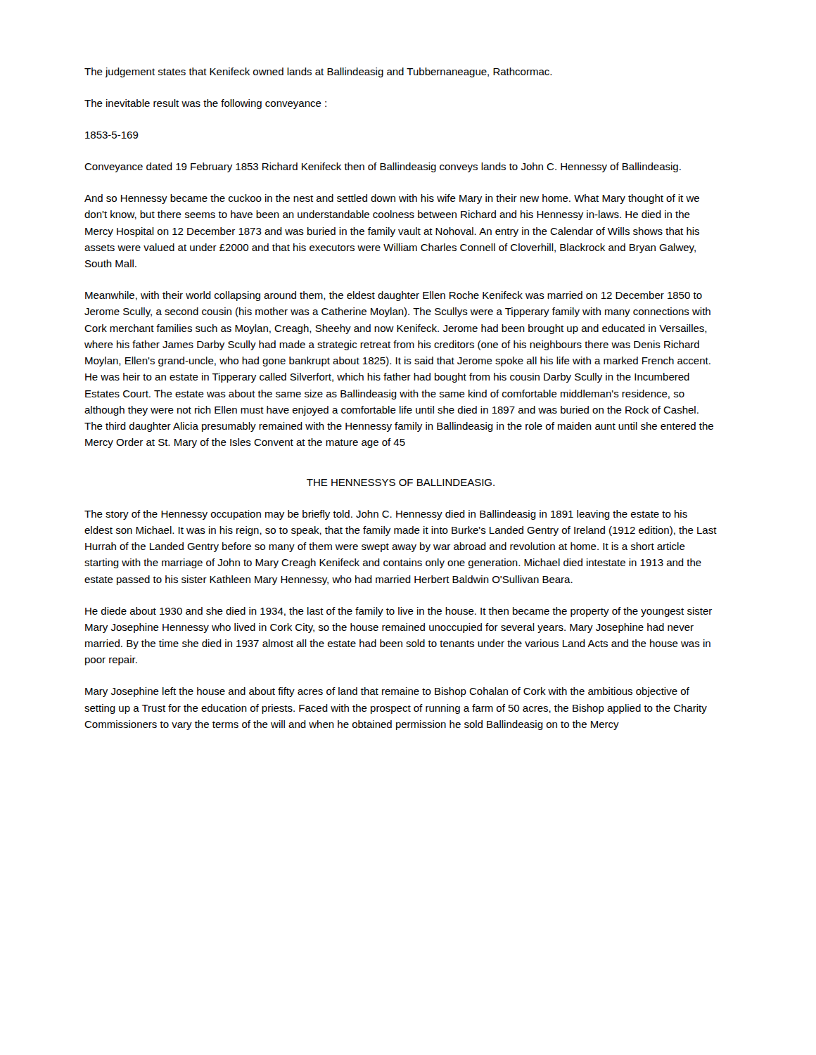The judgement states that Kenifeck owned lands at Ballindeasig and Tubbernaneague, Rathcormac.
The inevitable result was the following conveyance :
1853-5-169
Conveyance dated 19 February 1853 Richard Kenifeck then of Ballindeasig conveys lands to John C. Hennessy of Ballindeasig.
And so Hennessy became the cuckoo in the nest and settled down with his wife Mary in their new home. What Mary thought of it we don't know, but there seems to have been an understandable coolness between Richard and his Hennessy in-laws. He died in the Mercy Hospital on 12 December 1873 and was buried in the family vault at Nohoval. An entry in the Calendar of Wills shows that his assets were valued at under £2000 and that his executors were William Charles Connell of Cloverhill, Blackrock and Bryan Galwey, South Mall.
Meanwhile, with their world collapsing around them, the eldest daughter Ellen Roche Kenifeck was married on 12 December 1850 to Jerome Scully, a second cousin (his mother was a Catherine Moylan). The Scullys were a Tipperary family with many connections with Cork merchant families such as Moylan, Creagh, Sheehy and now Kenifeck. Jerome had been brought up and educated in Versailles, where his father James Darby Scully had made a strategic retreat from his creditors (one of his neighbours there was Denis Richard Moylan, Ellen's grand-uncle, who had gone bankrupt about 1825). It is said that Jerome spoke all his life with a marked French accent. He was heir to an estate in Tipperary called Silverfort, which his father had bought from his cousin Darby Scully in the Incumbered Estates Court. The estate was about the same size as Ballindeasig with the same kind of comfortable middleman's residence, so although they were not rich Ellen must have enjoyed a comfortable life until she died in 1897 and was buried on the Rock of Cashel. The third daughter Alicia presumably remained with the Hennessy family in Ballindeasig in the role of maiden aunt until she entered the Mercy Order at St. Mary of the Isles Convent at the mature age of 45
THE HENNESSYS OF BALLINDEASIG.
The story of the Hennessy occupation may be briefly told. John C. Hennessy died in Ballindeasig in 1891 leaving the estate to his eldest son Michael. It was in his reign, so to speak, that the family made it into Burke's Landed Gentry of Ireland (1912 edition), the Last Hurrah of the Landed Gentry before so many of them were swept away by war abroad and revolution at home. It is a short article starting with the marriage of John to Mary Creagh Kenifeck and contains only one generation. Michael died intestate in 1913 and the estate passed to his sister Kathleen Mary Hennessy, who had married Herbert Baldwin O'Sullivan Beara.
He diede about 1930 and she died in 1934, the last of the family to live in the house. It then became the property of the youngest sister Mary Josephine Hennessy who lived in Cork City, so the house remained unoccupied for several years. Mary Josephine had never married. By the time she died in 1937 almost all the estate had been sold to tenants under the various Land Acts and the house was in poor repair.
Mary Josephine left the house and about fifty acres of land that remaine to Bishop Cohalan of Cork with the ambitious objective of setting up a Trust for the education of priests. Faced with the prospect of running a farm of 50 acres, the Bishop applied to the Charity Commissioners to vary the terms of the will and when he obtained permission he sold Ballindeasig on to the Mercy